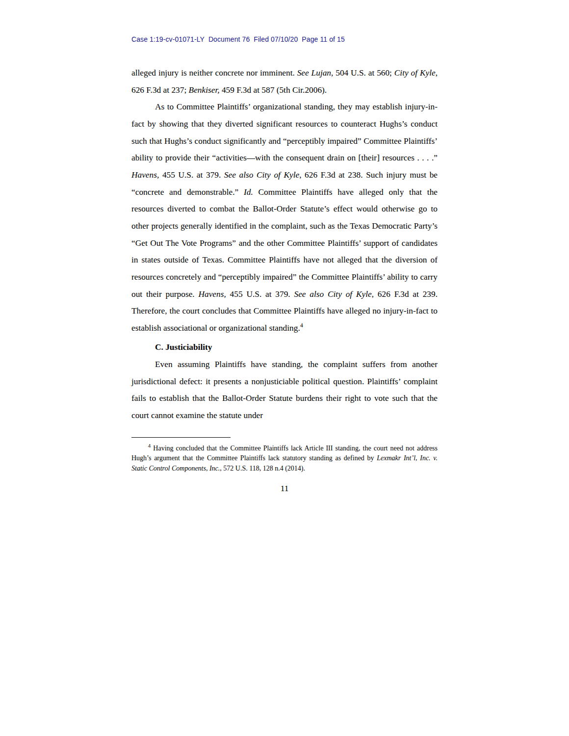Case 1:19-cv-01071-LY Document 76 Filed 07/10/20 Page 11 of 15
alleged injury is neither concrete nor imminent. See Lujan, 504 U.S. at 560; City of Kyle, 626 F.3d at 237; Benkiser, 459 F.3d at 587 (5th Cir.2006).
As to Committee Plaintiffs’ organizational standing, they may establish injury-in-fact by showing that they diverted significant resources to counteract Hughs’s conduct such that Hughs’s conduct significantly and “perceptibly impaired” Committee Plaintiffs’ ability to provide their “activities—with the consequent drain on [their] resources . . . .” Havens, 455 U.S. at 379. See also City of Kyle, 626 F.3d at 238. Such injury must be “concrete and demonstrable.” Id. Committee Plaintiffs have alleged only that the resources diverted to combat the Ballot-Order Statute’s effect would otherwise go to other projects generally identified in the complaint, such as the Texas Democratic Party’s “Get Out The Vote Programs” and the other Committee Plaintiffs’ support of candidates in states outside of Texas. Committee Plaintiffs have not alleged that the diversion of resources concretely and “perceptibly impaired” the Committee Plaintiffs’ ability to carry out their purpose. Havens, 455 U.S. at 379. See also City of Kyle, 626 F.3d at 239. Therefore, the court concludes that Committee Plaintiffs have alleged no injury-in-fact to establish associational or organizational standing.4
C. Justiciability
Even assuming Plaintiffs have standing, the complaint suffers from another jurisdictional defect: it presents a nonjusticiable political question. Plaintiffs’ complaint fails to establish that the Ballot-Order Statute burdens their right to vote such that the court cannot examine the statute under
4 Having concluded that the Committee Plaintiffs lack Article III standing, the court need not address Hugh’s argument that the Committee Plaintiffs lack statutory standing as defined by Lexmakr Int’l, Inc. v. Static Control Components, Inc., 572 U.S. 118, 128 n.4 (2014).
11